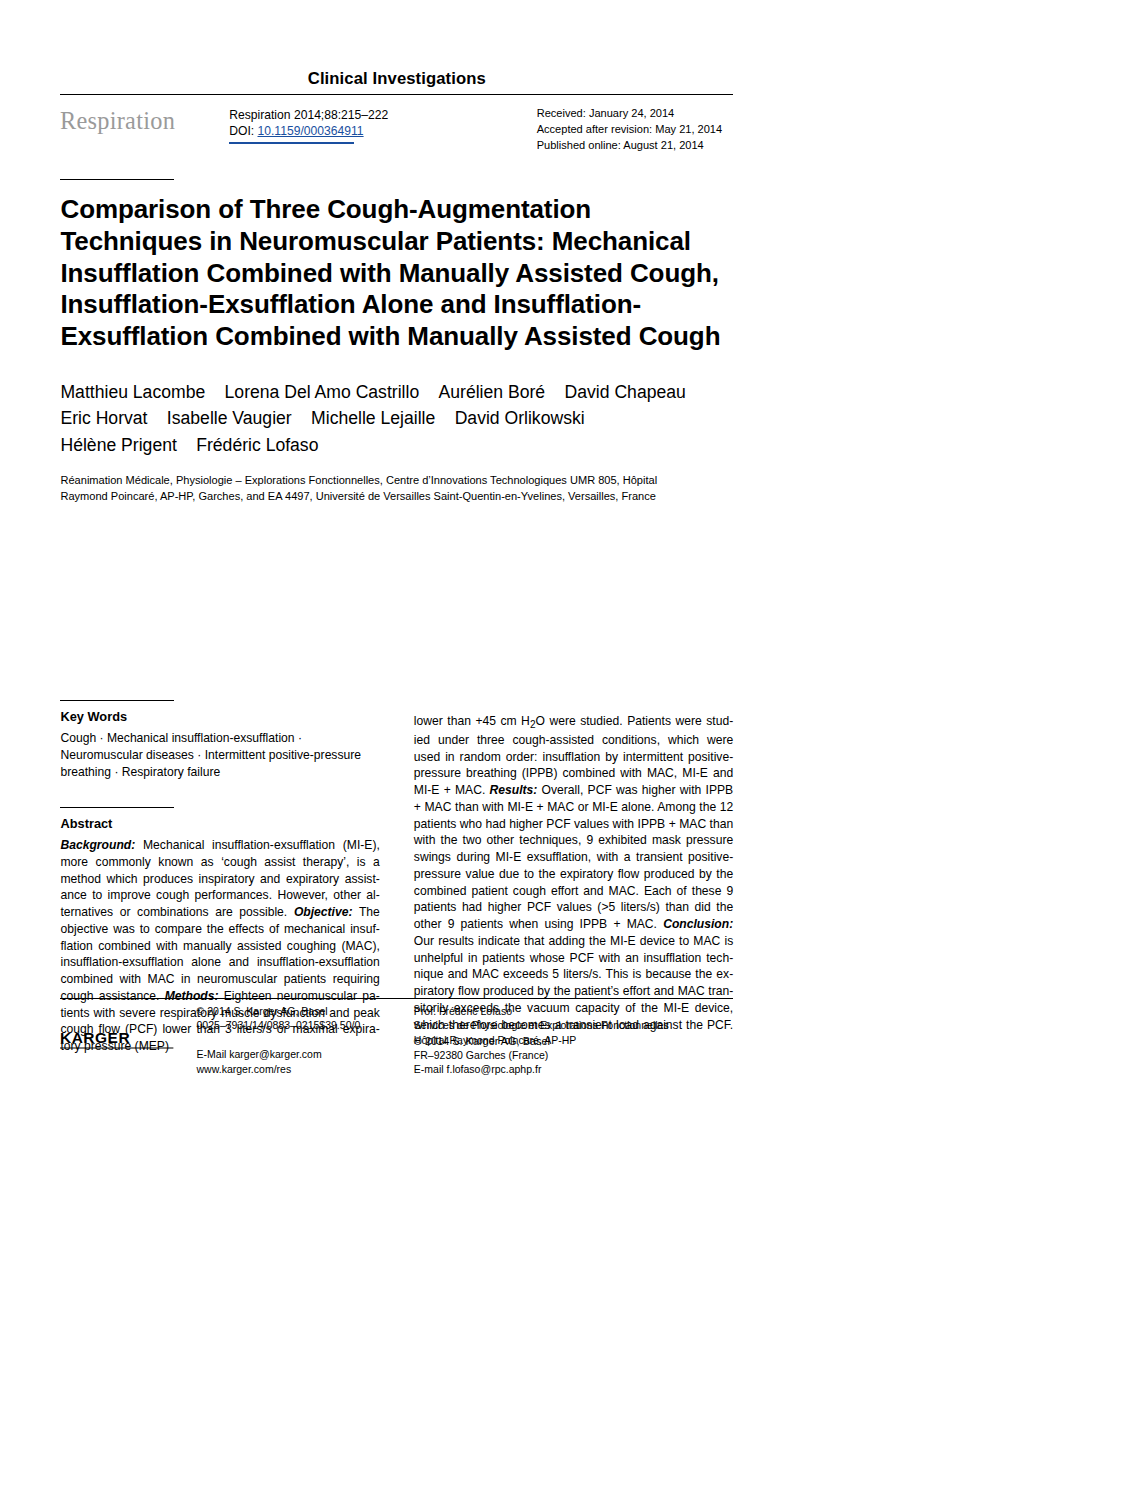Clinical Investigations
Respiration
Respiration 2014;88:215–222
DOI: 10.1159/000364911
Received: January 24, 2014
Accepted after revision: May 21, 2014
Published online: August 21, 2014
Comparison of Three Cough-Augmentation Techniques in Neuromuscular Patients: Mechanical Insufflation Combined with Manually Assisted Cough, Insufflation-Exsufflation Alone and Insufflation-Exsufflation Combined with Manually Assisted Cough
Matthieu Lacombe Lorena Del Amo Castrillo Aurélien Boré David Chapeau
Eric Horvat Isabelle Vaugier Michelle Lejaille David Orlikowski
Hélène Prigent Frédéric Lofaso
Réanimation Médicale, Physiologie – Explorations Fonctionnelles, Centre d’Innovations Technologiques UMR 805, Hôpital Raymond Poincaré, AP-HP, Garches, and EA 4497, Université de Versailles Saint-Quentin-en-Yvelines, Versailles, France
Key Words
Cough · Mechanical insufflation-exsufflation · Neuromuscular diseases · Intermittent positive-pressure breathing · Respiratory failure
Abstract
Background: Mechanical insufflation-exsufflation (MI-E), more commonly known as ‘cough assist therapy’, is a method which produces inspiratory and expiratory assistance to improve cough performances. However, other alternatives or combinations are possible. Objective: The objective was to compare the effects of mechanical insufflation combined with manually assisted coughing (MAC), insufflation-exsufflation alone and insufflation-exsufflation combined with MAC in neuromuscular patients requiring cough assistance. Methods: Eighteen neuromuscular patients with severe respiratory muscle dysfunction and peak cough flow (PCF) lower than 3 liters/s or maximal expiratory pressure (MEP)
lower than +45 cm H2O were studied. Patients were studied under three cough-assisted conditions, which were used in random order: insufflation by intermittent positive-pressure breathing (IPPB) combined with MAC, MI-E and MI-E + MAC. Results: Overall, PCF was higher with IPPB + MAC than with MI-E + MAC or MI-E alone. Among the 12 patients who had higher PCF values with IPPB + MAC than with the two other techniques, 9 exhibited mask pressure swings during MI-E exsufflation, with a transient positive-pressure value due to the expiratory flow produced by the combined patient cough effort and MAC. Each of these 9 patients had higher PCF values (>5 liters/s) than did the other 9 patients when using IPPB + MAC. Conclusion: Our results indicate that adding the MI-E device to MAC is unhelpful in patients whose PCF with an insufflation technique and MAC exceeds 5 liters/s. This is because the expiratory flow produced by the patient’s effort and MAC transitorily exceeds the vacuum capacity of the MI-E device, which therefore becomes a transient load against the PCF. © 2014 S. Karger AG, Basel
KARGER
© 2014 S. Karger AG, Basel
0025–7931/14/0883–0215$39.50/0
E-Mail karger@karger.com
www.karger.com/res
Prof. Frédéric Lofaso
Services de Physiologie et Explorations Fonctionnelles
Hôpital Raymond Poincaré, AP-HP
FR–92380 Garches (France)
E-mail f.lofaso@rpc.aphp.fr